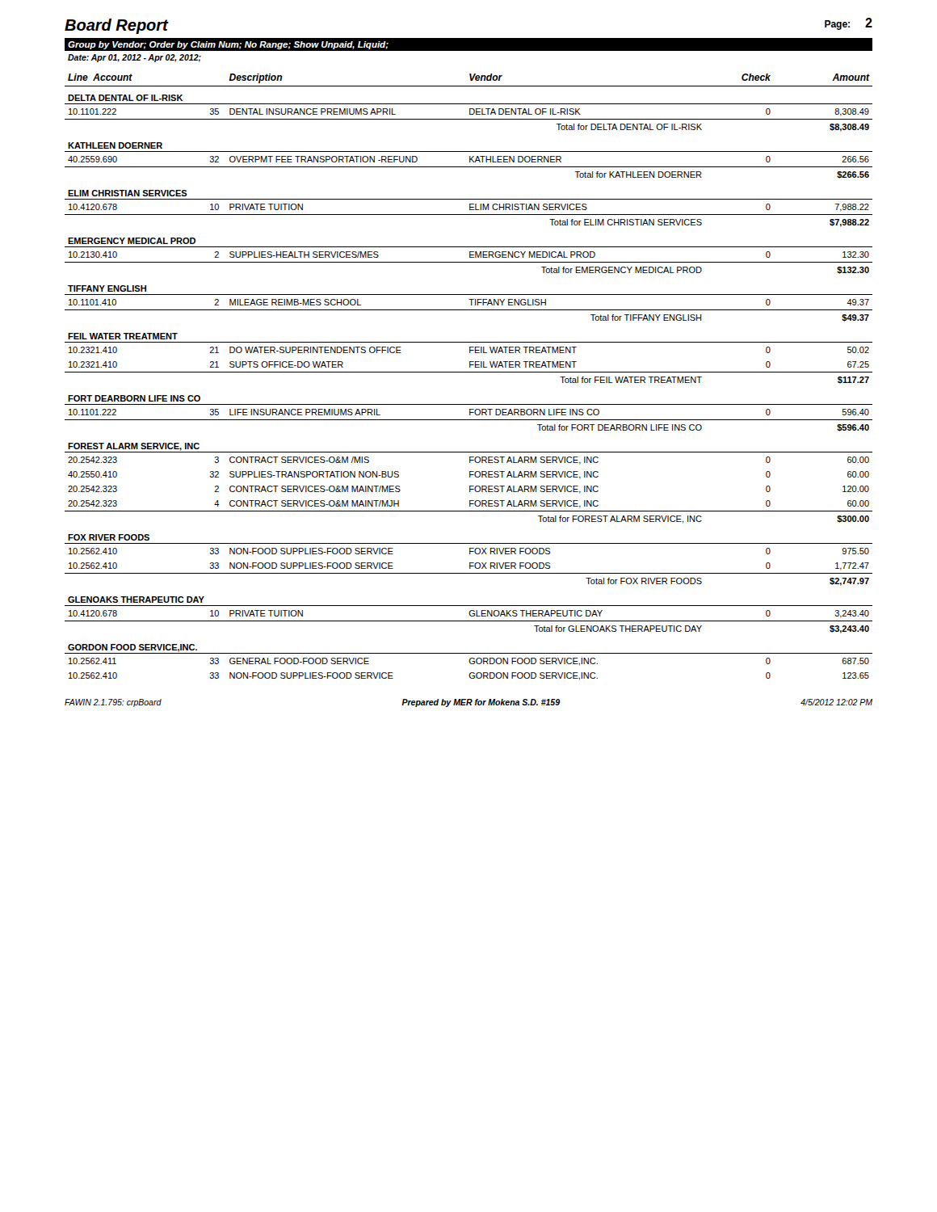Board Report
Page:2
Group by Vendor; Order by Claim Num; No Range; Show Unpaid, Liquid;
Date: Apr 01, 2012 - Apr 02, 2012;
| Line Account | Description | Vendor | Check | Amount |
| --- | --- | --- | --- | --- |
| DELTA DENTAL OF IL-RISK |
| 10.1101.222 | 35 | DENTAL INSURANCE PREMIUMS APRIL | DELTA DENTAL OF IL-RISK | 0 | 8,308.49 |
| Total for DELTA DENTAL OF IL-RISK | | $8,308.49 |
| KATHLEEN DOERNER |
| 40.2559.690 | 32 | OVERPMT FEE TRANSPORTATION -REFUND | KATHLEEN DOERNER | 0 | 266.56 |
| Total for KATHLEEN DOERNER | | $266.56 |
| ELIM CHRISTIAN SERVICES |
| 10.4120.678 | 10 | PRIVATE TUITION | ELIM CHRISTIAN SERVICES | 0 | 7,988.22 |
| Total for ELIM CHRISTIAN SERVICES | | $7,988.22 |
| EMERGENCY MEDICAL PROD |
| 10.2130.410 | 2 | SUPPLIES-HEALTH SERVICES/MES | EMERGENCY MEDICAL PROD | 0 | 132.30 |
| Total for EMERGENCY MEDICAL PROD | | $132.30 |
| TIFFANY ENGLISH |
| 10.1101.410 | 2 | MILEAGE REIMB-MES SCHOOL | TIFFANY ENGLISH | 0 | 49.37 |
| Total for TIFFANY ENGLISH | | $49.37 |
| FEIL WATER TREATMENT |
| 10.2321.410 | 21 | DO WATER-SUPERINTENDENTS OFFICE | FEIL WATER TREATMENT | 0 | 50.02 |
| 10.2321.410 | 21 | SUPTS OFFICE-DO WATER | FEIL WATER TREATMENT | 0 | 67.25 |
| Total for FEIL WATER TREATMENT | | $117.27 |
| FORT DEARBORN LIFE INS CO |
| 10.1101.222 | 35 | LIFE INSURANCE PREMIUMS APRIL | FORT DEARBORN LIFE INS CO | 0 | 596.40 |
| Total for FORT DEARBORN LIFE INS CO | | $596.40 |
| FOREST ALARM SERVICE, INC |
| 20.2542.323 | 3 | CONTRACT SERVICES-O&M /MIS | FOREST ALARM SERVICE, INC | 0 | 60.00 |
| 40.2550.410 | 32 | SUPPLIES-TRANSPORTATION NON-BUS | FOREST ALARM SERVICE, INC | 0 | 60.00 |
| 20.2542.323 | 2 | CONTRACT SERVICES-O&M MAINT/MES | FOREST ALARM SERVICE, INC | 0 | 120.00 |
| 20.2542.323 | 4 | CONTRACT SERVICES-O&M MAINT/MJH | FOREST ALARM SERVICE, INC | 0 | 60.00 |
| Total for FOREST ALARM SERVICE, INC | | $300.00 |
| FOX RIVER FOODS |
| 10.2562.410 | 33 | NON-FOOD SUPPLIES-FOOD SERVICE | FOX RIVER FOODS | 0 | 975.50 |
| 10.2562.410 | 33 | NON-FOOD SUPPLIES-FOOD SERVICE | FOX RIVER FOODS | 0 | 1,772.47 |
| Total for FOX RIVER FOODS | | $2,747.97 |
| GLENOAKS THERAPEUTIC DAY |
| 10.4120.678 | 10 | PRIVATE TUITION | GLENOAKS THERAPEUTIC DAY | 0 | 3,243.40 |
| Total for GLENOAKS THERAPEUTIC DAY | | $3,243.40 |
| GORDON FOOD SERVICE,INC. |
| 10.2562.411 | 33 | GENERAL FOOD-FOOD SERVICE | GORDON FOOD SERVICE,INC. | 0 | 687.50 |
| 10.2562.410 | 33 | NON-FOOD SUPPLIES-FOOD SERVICE | GORDON FOOD SERVICE,INC. | 0 | 123.65 |
FAWIN 2.1.795: crpBoard
Prepared by MER for Mokena S.D. #159
4/5/2012 12:02 PM